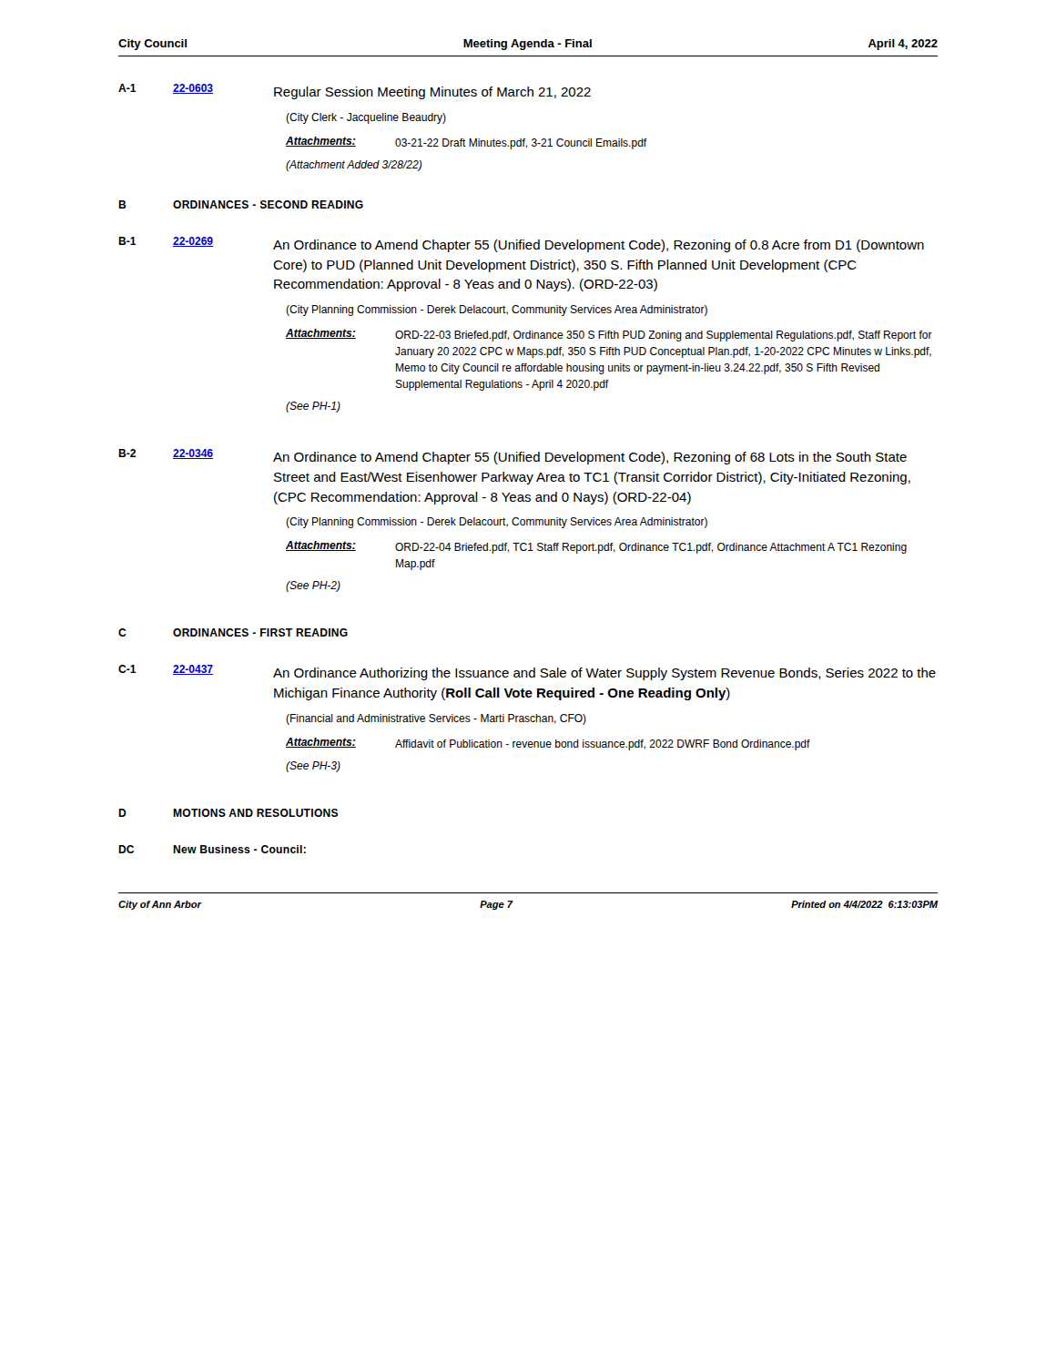City Council
Meeting Agenda - Final
April 4, 2022
A-1
22-0603
Regular Session Meeting Minutes of March 21, 2022
(City Clerk - Jacqueline Beaudry)
Attachments:
03-21-22 Draft Minutes.pdf, 3-21 Council Emails.pdf
(Attachment Added 3/28/22)
B
ORDINANCES - SECOND READING
B-1
22-0269
An Ordinance to Amend Chapter 55 (Unified Development Code), Rezoning of 0.8 Acre from D1 (Downtown Core) to PUD (Planned Unit Development District), 350 S. Fifth Planned Unit Development (CPC Recommendation: Approval - 8 Yeas and 0 Nays). (ORD-22-03)
(City Planning Commission - Derek Delacourt, Community Services Area Administrator)
Attachments:
ORD-22-03 Briefed.pdf, Ordinance 350 S Fifth PUD Zoning and Supplemental Regulations.pdf, Staff Report for January 20 2022 CPC w Maps.pdf, 350 S Fifth PUD Conceptual Plan.pdf, 1-20-2022 CPC Minutes w Links.pdf, Memo to City Council re affordable housing units or payment-in-lieu 3.24.22.pdf, 350 S Fifth Revised Supplemental Regulations - April 4 2020.pdf
(See PH-1)
B-2
22-0346
An Ordinance to Amend Chapter 55 (Unified Development Code), Rezoning of 68 Lots in the South State Street and East/West Eisenhower Parkway Area to TC1 (Transit Corridor District), City-Initiated Rezoning, (CPC Recommendation: Approval - 8 Yeas and 0 Nays) (ORD-22-04)
(City Planning Commission - Derek Delacourt, Community Services Area Administrator)
Attachments:
ORD-22-04 Briefed.pdf, TC1 Staff Report.pdf, Ordinance TC1.pdf, Ordinance Attachment A TC1 Rezoning Map.pdf
(See PH-2)
C
ORDINANCES - FIRST READING
C-1
22-0437
An Ordinance Authorizing the Issuance and Sale of Water Supply System Revenue Bonds, Series 2022 to the Michigan Finance Authority (Roll Call Vote Required - One Reading Only)
(Financial and Administrative Services - Marti Praschan, CFO)
Attachments:
Affidavit of Publication - revenue bond issuance.pdf, 2022 DWRF Bond Ordinance.pdf
(See PH-3)
D
MOTIONS AND RESOLUTIONS
DC
New Business - Council:
City of Ann Arbor
Page 7
Printed on 4/4/2022 6:13:03PM